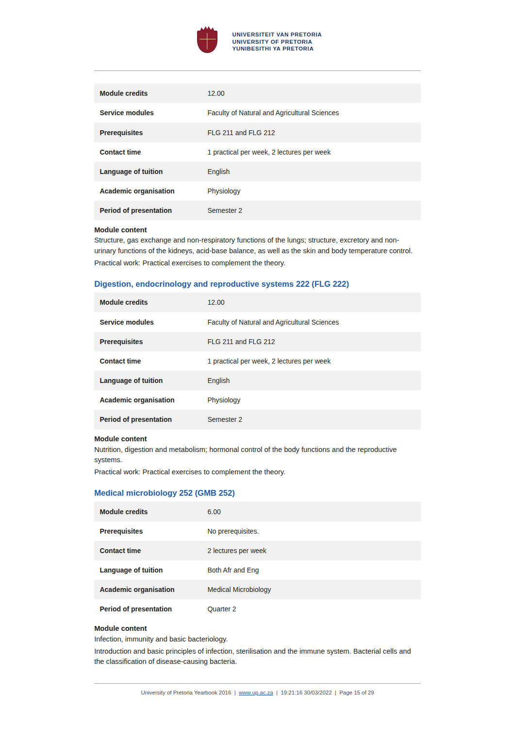Universiteit van Pretoria University of Pretoria Yunibesithi ya Pretoria
| Module credits | 12.00 |
| Service modules | Faculty of Natural and Agricultural Sciences |
| Prerequisites | FLG 211 and FLG 212 |
| Contact time | 1 practical per week, 2 lectures per week |
| Language of tuition | English |
| Academic organisation | Physiology |
| Period of presentation | Semester 2 |
Module content
Structure, gas exchange and non-respiratory functions of the lungs; structure, excretory and non-urinary functions of the kidneys, acid-base balance, as well as the skin and body temperature control.
Practical work: Practical exercises to complement the theory.
Digestion, endocrinology and reproductive systems 222 (FLG 222)
| Module credits | 12.00 |
| Service modules | Faculty of Natural and Agricultural Sciences |
| Prerequisites | FLG 211 and FLG 212 |
| Contact time | 1 practical per week, 2 lectures per week |
| Language of tuition | English |
| Academic organisation | Physiology |
| Period of presentation | Semester 2 |
Module content
Nutrition, digestion and metabolism; hormonal control of the body functions and the reproductive systems.
Practical work: Practical exercises to complement the theory.
Medical microbiology 252 (GMB 252)
| Module credits | 6.00 |
| Prerequisites | No prerequisites. |
| Contact time | 2 lectures per week |
| Language of tuition | Both Afr and Eng |
| Academic organisation | Medical Microbiology |
| Period of presentation | Quarter 2 |
Module content
Infection, immunity and basic bacteriology.
Introduction and basic principles of infection, sterilisation and the immune system. Bacterial cells and the classification of disease-causing bacteria.
University of Pretoria Yearbook 2016 | www.up.ac.za | 19:21:16 30/03/2022 | Page 15 of 29